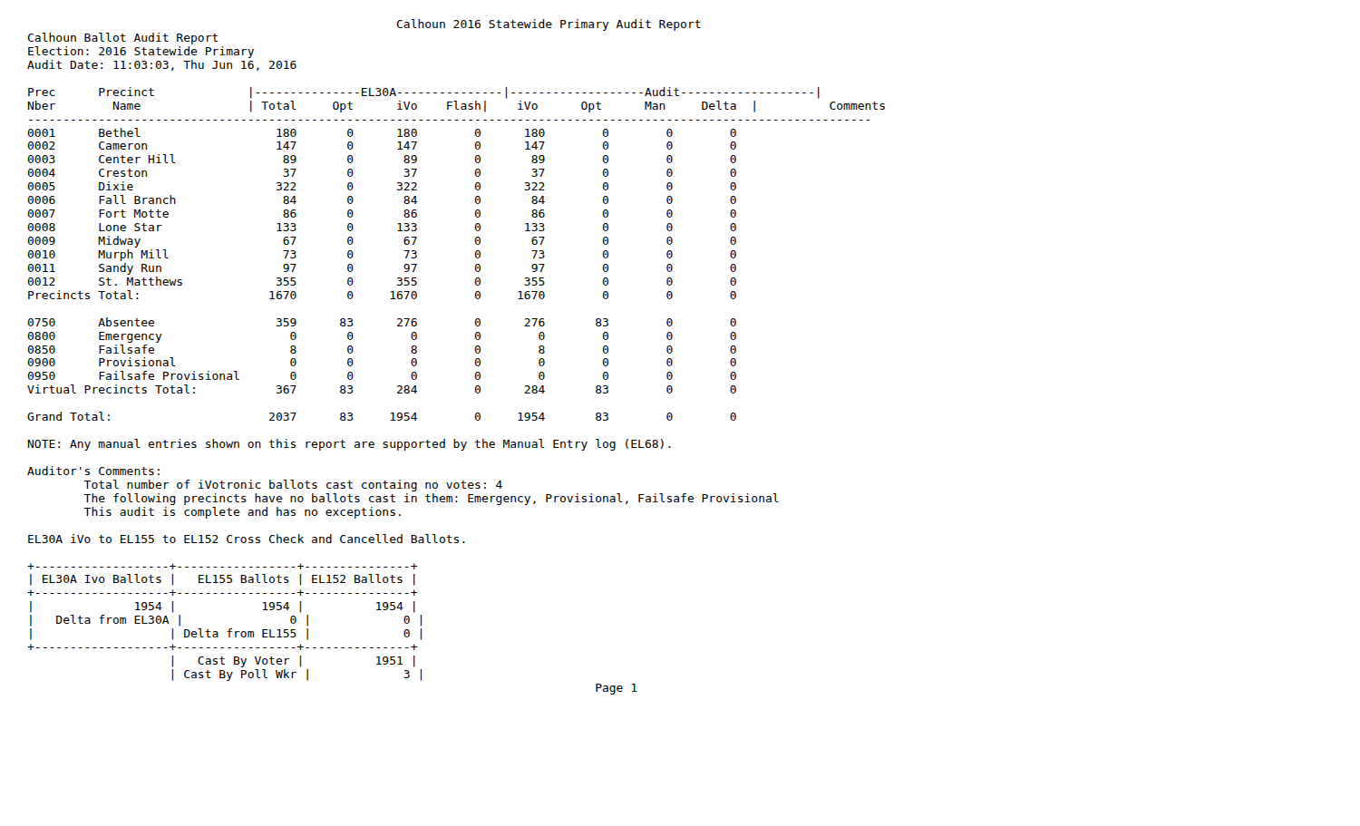Calhoun 2016 Statewide Primary Audit Report
Calhoun Ballot Audit Report
Election: 2016 Statewide Primary
Audit Date: 11:03:03, Thu Jun 16, 2016

Prec      Precinct             |---------------EL30A---------------|-------------------Audit-------------------|
Nber        Name               | Total     Opt      iVo    Flash|    iVo      Opt      Man     Delta  |          Comments
-----------------------------------------------------------------------------------------------------------------------
0001      Bethel                   180       0      180        0      180        0        0        0
0002      Cameron                  147       0      147        0      147        0        0        0
0003      Center Hill               89       0       89        0       89        0        0        0
0004      Creston                   37       0       37        0       37        0        0        0
0005      Dixie                    322       0      322        0      322        0        0        0
0006      Fall Branch               84       0       84        0       84        0        0        0
0007      Fort Motte                86       0       86        0       86        0        0        0
0008      Lone Star                133       0      133        0      133        0        0        0
0009      Midway                    67       0       67        0       67        0        0        0
0010      Murph Mill                73       0       73        0       73        0        0        0
0011      Sandy Run                 97       0       97        0       97        0        0        0
0012      St. Matthews             355       0      355        0      355        0        0        0
Precincts Total:                  1670       0     1670        0     1670        0        0        0

0750      Absentee                 359      83      276        0      276       83        0        0
0800      Emergency                  0       0        0        0        0        0        0        0
0850      Failsafe                   8       0        8        0        8        0        0        0
0900      Provisional                0       0        0        0        0        0        0        0
0950      Failsafe Provisional       0       0        0        0        0        0        0        0
Virtual Precincts Total:           367      83      284        0      284       83        0        0

Grand Total:                      2037      83     1954        0     1954       83        0        0

NOTE: Any manual entries shown on this report are supported by the Manual Entry log (EL68).

Auditor's Comments:
        Total number of iVotronic ballots cast containg no votes: 4
        The following precincts have no ballots cast in them: Emergency, Provisional, Failsafe Provisional
        This audit is complete and has no exceptions.

EL30A iVo to EL155 to EL152 Cross Check and Cancelled Ballots.

+-------------------+-----------------+---------------+
| EL30A Ivo Ballots |   EL155 Ballots | EL152 Ballots |
+-------------------+-----------------+---------------+
|              1954 |            1954 |          1954 |
|   Delta from EL30A |               0 |             0 |
|                   | Delta from EL155 |             0 |
+-------------------+-----------------+---------------+
                    |   Cast By Voter |          1951 |
                    | Cast By Poll Wkr |             3 |
                                                                                Page 1